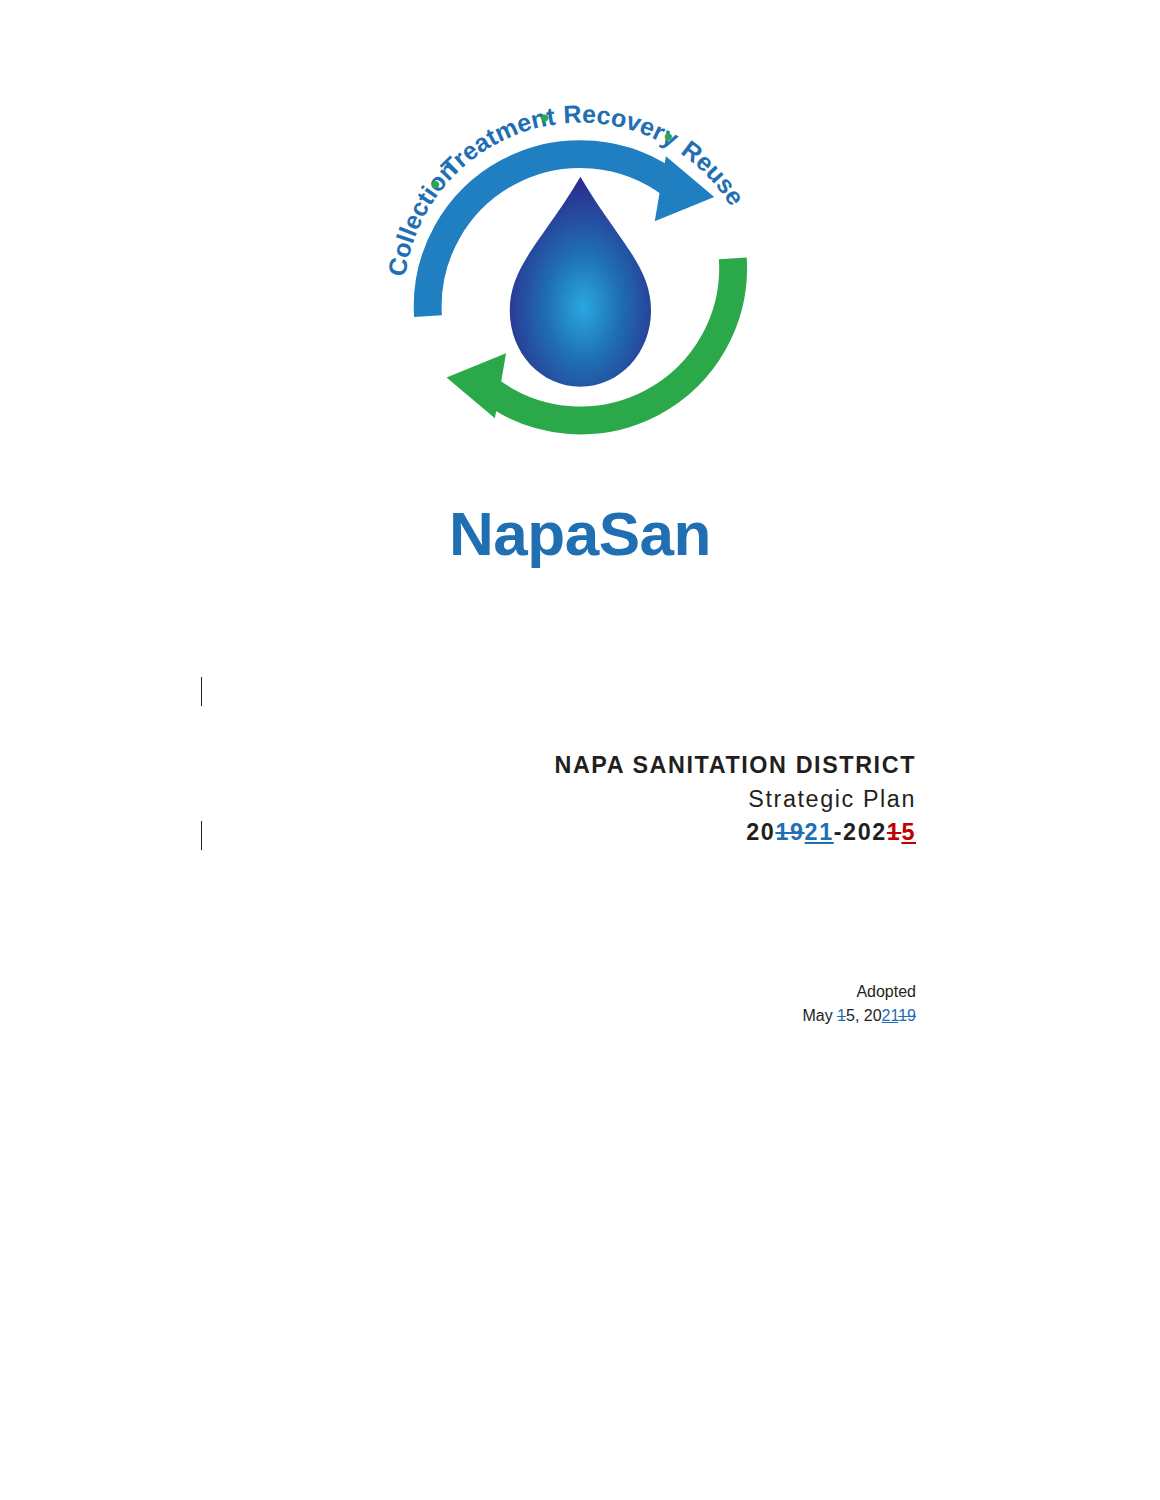Collection • Treatment • Recovery • Reuse
NapaSan
NAPA SANITATION DISTRICT
Strategic Plan
201921-20215
Adopted
May 15, 202119